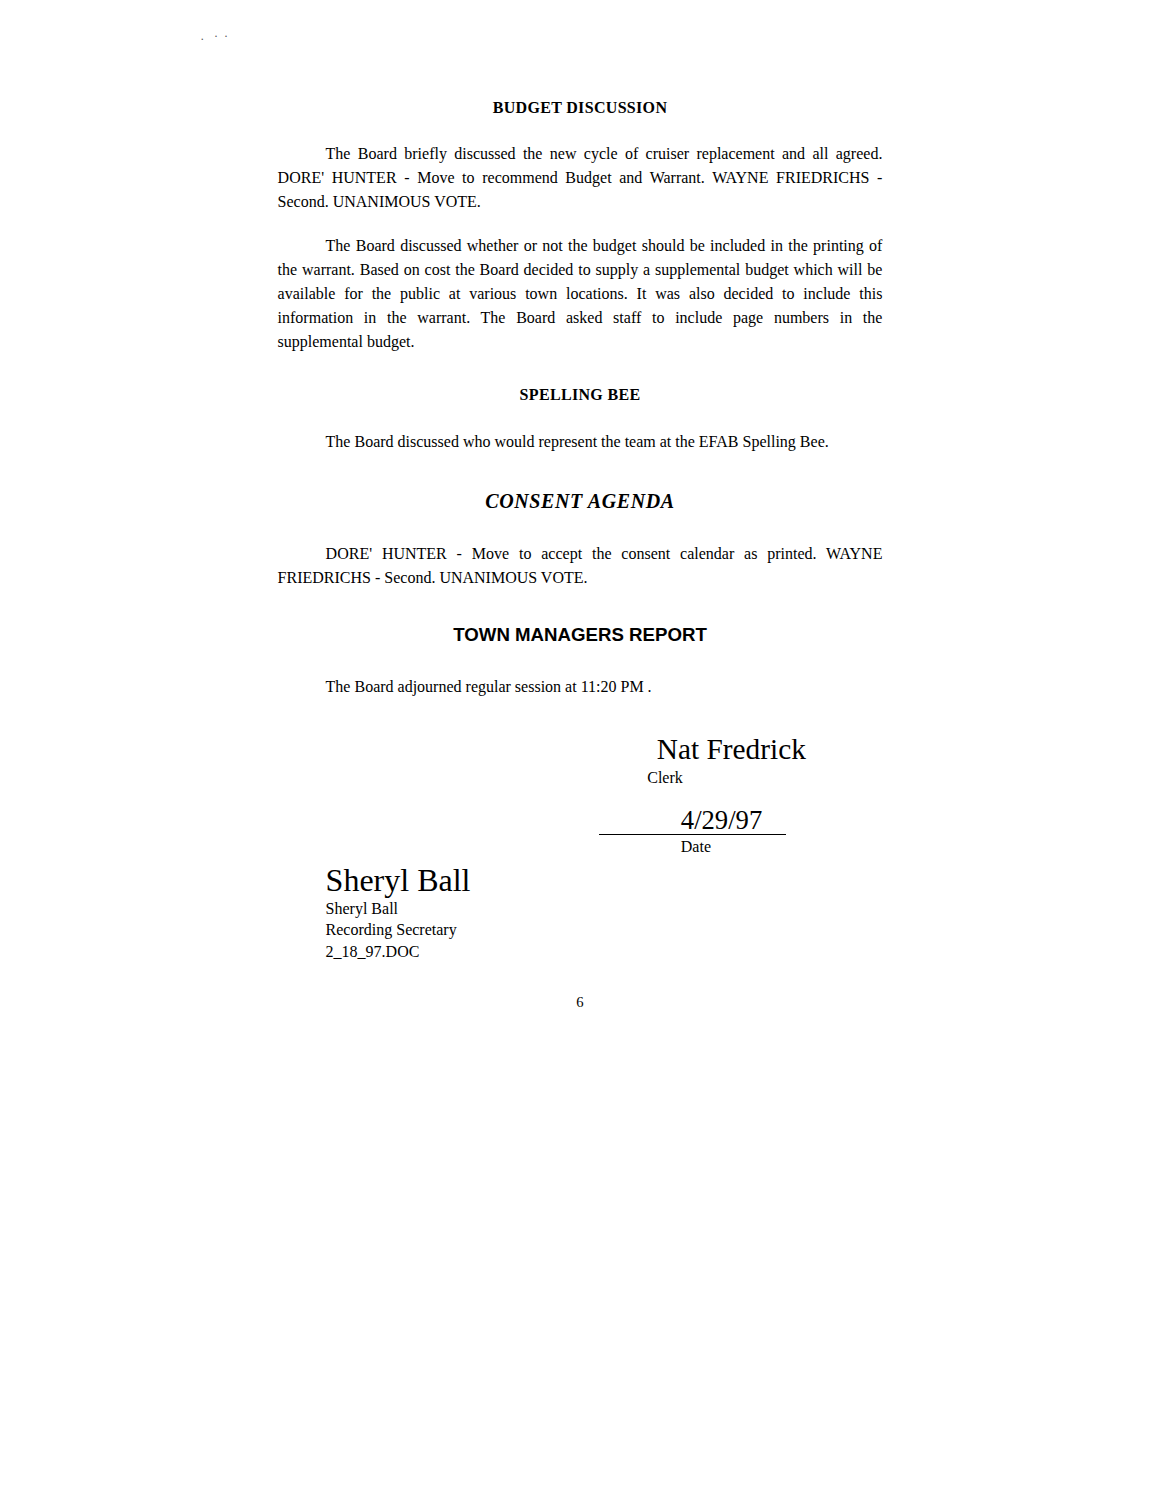. · ·
BUDGET DISCUSSION
The Board briefly discussed the new cycle of cruiser replacement and all agreed. DORE' HUNTER - Move to recommend Budget and Warrant. WAYNE FRIEDRICHS - Second. UNANIMOUS VOTE.
The Board discussed whether or not the budget should be included in the printing of the warrant. Based on cost the Board decided to supply a supplemental budget which will be available for the public at various town locations. It was also decided to include this information in the warrant. The Board asked staff to include page numbers in the supplemental budget.
SPELLING BEE
The Board discussed who would represent the team at the EFAB Spelling Bee.
CONSENT AGENDA
DORE' HUNTER - Move to accept the consent calendar as printed. WAYNE FRIEDRICHS - Second. UNANIMOUS VOTE.
TOWN MANAGERS REPORT
The Board adjourned regular session at 11:20 PM .
Nat Fredrick
Clerk
4/29/97
Date
Sheryl Ball
Sheryl Ball
Recording Secretary
2_18_97.DOC
6